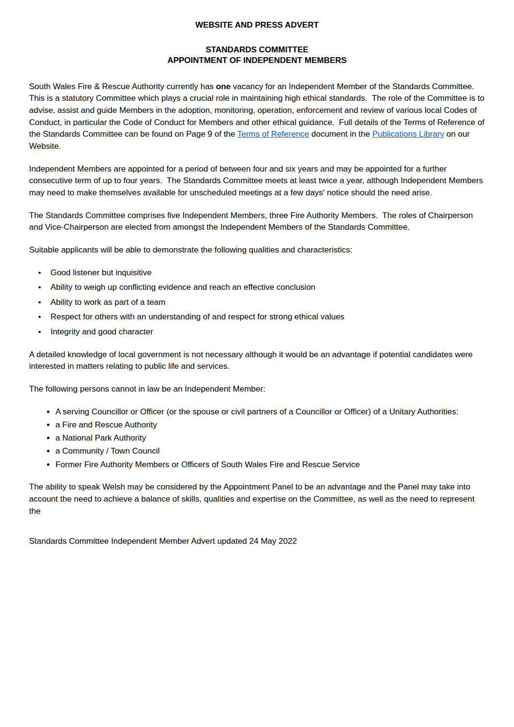WEBSITE AND PRESS ADVERT
STANDARDS COMMITTEE
APPOINTMENT OF INDEPENDENT MEMBERS
South Wales Fire & Rescue Authority currently has one vacancy for an Independent Member of the Standards Committee. This is a statutory Committee which plays a crucial role in maintaining high ethical standards. The role of the Committee is to advise, assist and guide Members in the adoption, monitoring, operation, enforcement and review of various local Codes of Conduct, in particular the Code of Conduct for Members and other ethical guidance. Full details of the Terms of Reference of the Standards Committee can be found on Page 9 of the Terms of Reference document in the Publications Library on our Website.
Independent Members are appointed for a period of between four and six years and may be appointed for a further consecutive term of up to four years. The Standards Committee meets at least twice a year, although Independent Members may need to make themselves available for unscheduled meetings at a few days' notice should the need arise.
The Standards Committee comprises five Independent Members, three Fire Authority Members. The roles of Chairperson and Vice-Chairperson are elected from amongst the Independent Members of the Standards Committee.
Suitable applicants will be able to demonstrate the following qualities and characteristics:
Good listener but inquisitive
Ability to weigh up conflicting evidence and reach an effective conclusion
Ability to work as part of a team
Respect for others with an understanding of and respect for strong ethical values
Integrity and good character
A detailed knowledge of local government is not necessary although it would be an advantage if potential candidates were interested in matters relating to public life and services.
The following persons cannot in law be an Independent Member:
A serving Councillor or Officer (or the spouse or civil partners of a Councillor or Officer) of a Unitary Authorities:
a Fire and Rescue Authority
a National Park Authority
a Community / Town Council
Former Fire Authority Members or Officers of South Wales Fire and Rescue Service
The ability to speak Welsh may be considered by the Appointment Panel to be an advantage and the Panel may take into account the need to achieve a balance of skills, qualities and expertise on the Committee, as well as the need to represent the
Standards Committee Independent Member Advert updated 24 May 2022